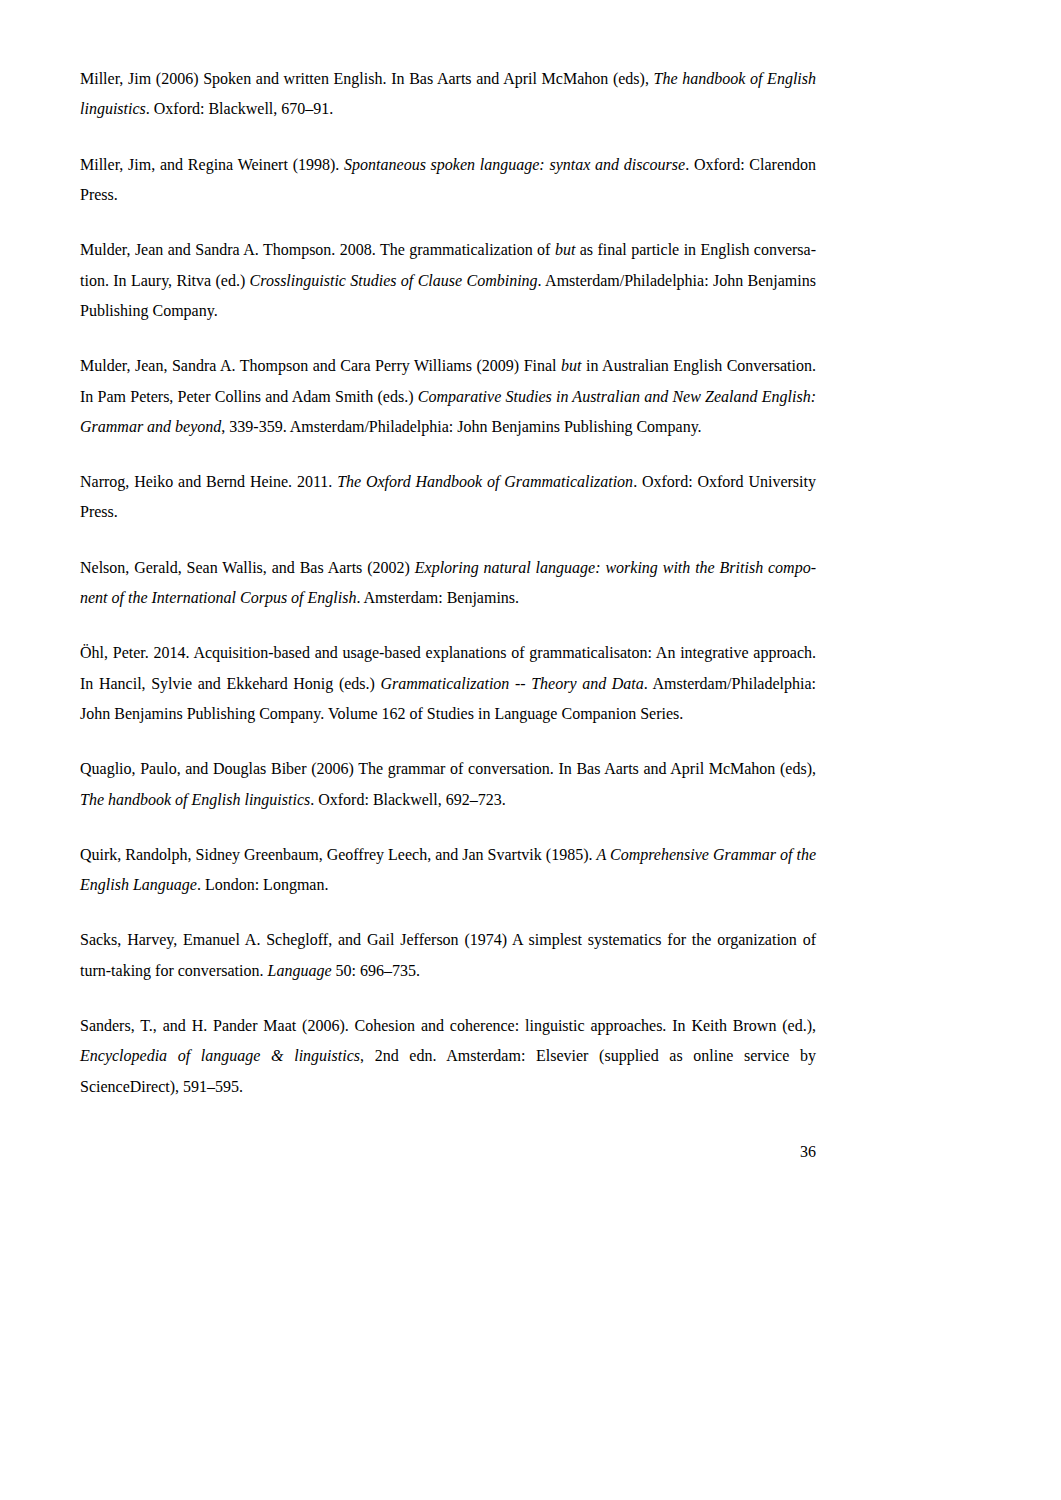Miller, Jim (2006) Spoken and written English. In Bas Aarts and April McMahon (eds), The handbook of English linguistics. Oxford: Blackwell, 670–91.
Miller, Jim, and Regina Weinert (1998). Spontaneous spoken language: syntax and discourse. Oxford: Clarendon Press.
Mulder, Jean and Sandra A. Thompson. 2008. The grammaticalization of but as final particle in English conversation. In Laury, Ritva (ed.) Crosslinguistic Studies of Clause Combining. Amsterdam/Philadelphia: John Benjamins Publishing Company.
Mulder, Jean, Sandra A. Thompson and Cara Perry Williams (2009) Final but in Australian English Conversation. In Pam Peters, Peter Collins and Adam Smith (eds.) Comparative Studies in Australian and New Zealand English: Grammar and beyond, 339-359. Amsterdam/Philadelphia: John Benjamins Publishing Company.
Narrog, Heiko and Bernd Heine. 2011. The Oxford Handbook of Grammaticalization. Oxford: Oxford University Press.
Nelson, Gerald, Sean Wallis, and Bas Aarts (2002) Exploring natural language: working with the British component of the International Corpus of English. Amsterdam: Benjamins.
Öhl, Peter. 2014. Acquisition-based and usage-based explanations of grammaticalisaton: An integrative approach. In Hancil, Sylvie and Ekkehard Honig (eds.) Grammaticalization -- Theory and Data. Amsterdam/Philadelphia: John Benjamins Publishing Company. Volume 162 of Studies in Language Companion Series.
Quaglio, Paulo, and Douglas Biber (2006) The grammar of conversation. In Bas Aarts and April McMahon (eds), The handbook of English linguistics. Oxford: Blackwell, 692–723.
Quirk, Randolph, Sidney Greenbaum, Geoffrey Leech, and Jan Svartvik (1985). A Comprehensive Grammar of the English Language. London: Longman.
Sacks, Harvey, Emanuel A. Schegloff, and Gail Jefferson (1974) A simplest systematics for the organization of turn-taking for conversation. Language 50: 696–735.
Sanders, T., and H. Pander Maat (2006). Cohesion and coherence: linguistic approaches. In Keith Brown (ed.), Encyclopedia of language & linguistics, 2nd edn. Amsterdam: Elsevier (supplied as online service by ScienceDirect), 591–595.
36